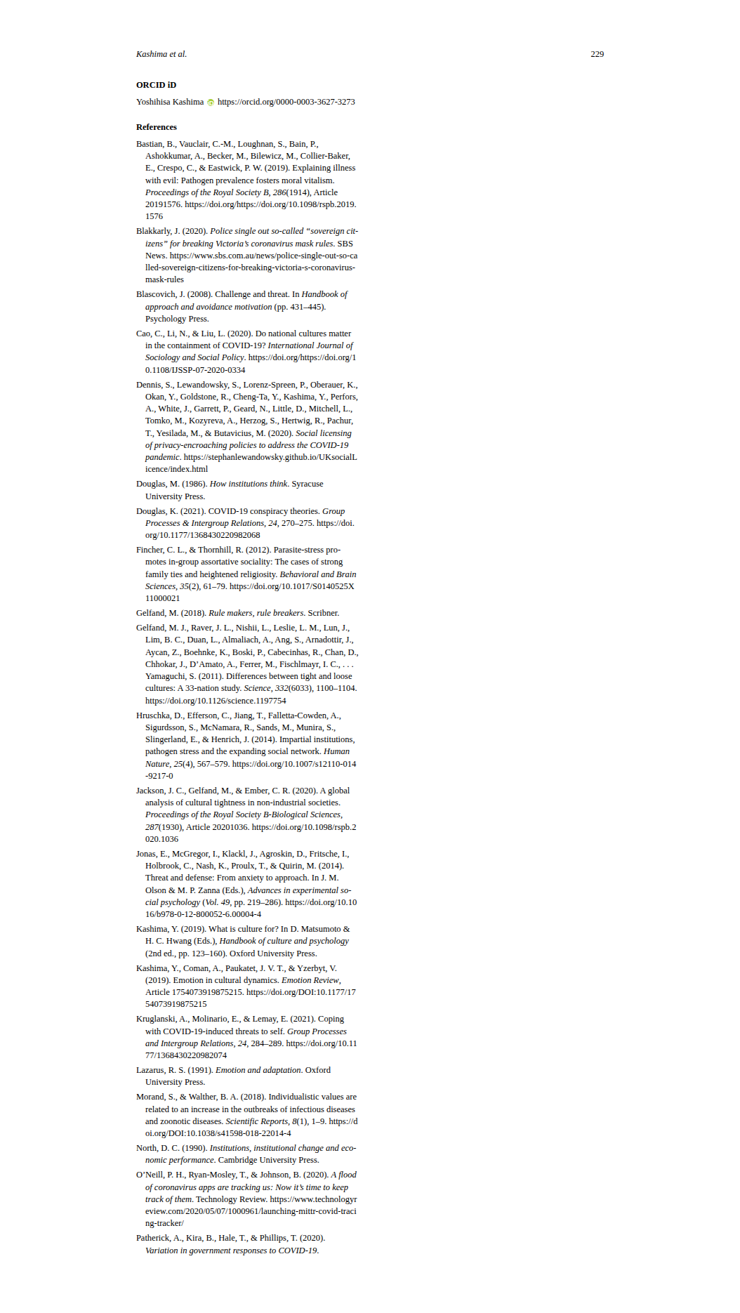Kashima et al. 229
ORCID iD
Yoshihisa Kashima iD https://orcid.org/0000-0003-3627-3273
References
Bastian, B., Vauclair, C.-M., Loughnan, S., Bain, P., Ashokkumar, A., Becker, M., Bilewicz, M., Collier-Baker, E., Crespo, C., & Eastwick, P. W. (2019). Explaining illness with evil: Pathogen prevalence fosters moral vitalism. Proceedings of the Royal Society B, 286(1914), Article 20191576. https://doi.org/https://doi.org/10.1098/rspb.2019.1576
Blakkarly, J. (2020). Police single out so-called “sovereign citizens” for breaking Victoria’s coronavirus mask rules. SBS News. https://www.sbs.com.au/news/police-single-out-so-called-sovereign-citizens-for-breaking-victoria-s-coronavirus-mask-rules
Blascovich, J. (2008). Challenge and threat. In Handbook of approach and avoidance motivation (pp. 431–445). Psychology Press.
Cao, C., Li, N., & Liu, L. (2020). Do national cultures matter in the containment of COVID-19? International Journal of Sociology and Social Policy. https://doi.org/https://doi.org/10.1108/IJSSP-07-2020-0334
Dennis, S., Lewandowsky, S., Lorenz-Spreen, P., Oberauer, K., Okan, Y., Goldstone, R., Cheng-Ta, Y., Kashima, Y., Perfors, A., White, J., Garrett, P., Geard, N., Little, D., Mitchell, L., Tomko, M., Kozyreva, A., Herzog, S., Hertwig, R., Pachur, T., Yesilada, M., & Butavicius, M. (2020). Social licensing of privacy-encroaching policies to address the COVID-19 pandemic. https://stephanlewandowsky.github.io/UKsocialLicence/index.html
Douglas, M. (1986). How institutions think. Syracuse University Press.
Douglas, K. (2021). COVID-19 conspiracy theories. Group Processes & Intergroup Relations, 24, 270–275. https://doi.org/10.1177/1368430220982068
Fincher, C. L., & Thornhill, R. (2012). Parasite-stress promotes in-group assortative sociality: The cases of strong family ties and heightened religiosity. Behavioral and Brain Sciences, 35(2), 61–79. https://doi.org/10.1017/S0140525X11000021
Gelfand, M. (2018). Rule makers, rule breakers. Scribner.
Gelfand, M. J., Raver, J. L., Nishii, L., Leslie, L. M., Lun, J., Lim, B. C., Duan, L., Almaliach, A., Ang, S., Arnadottir, J., Aycan, Z., Boehnke, K., Boski, P., Cabecinhas, R., Chan, D., Chhokar, J., D’Amato, A., Ferrer, M., Fischlmayr, I. C., . . . Yamaguchi, S. (2011). Differences between tight and loose cultures: A 33-nation study. Science, 332(6033), 1100–1104. https://doi.org/10.1126/science.1197754
Hruschka, D., Efferson, C., Jiang, T., Falletta-Cowden, A., Sigurdsson, S., McNamara, R., Sands, M., Munira, S., Slingerland, E., & Henrich, J. (2014). Impartial institutions, pathogen stress and the expanding social network. Human Nature, 25(4), 567–579. https://doi.org/10.1007/s12110-014-9217-0
Jackson, J. C., Gelfand, M., & Ember, C. R. (2020). A global analysis of cultural tightness in non-industrial societies. Proceedings of the Royal Society B-Biological Sciences, 287(1930), Article 20201036. https://doi.org/10.1098/rspb.2020.1036
Jonas, E., McGregor, I., Klackl, J., Agroskin, D., Fritsche, I., Holbrook, C., Nash, K., Proulx, T., & Quirin, M. (2014). Threat and defense: From anxiety to approach. In J. M. Olson & M. P. Zanna (Eds.), Advances in experimental social psychology (Vol. 49, pp. 219–286). https://doi.org/10.1016/b978-0-12-800052-6.00004-4
Kashima, Y. (2019). What is culture for? In D. Matsumoto & H. C. Hwang (Eds.), Handbook of culture and psychology (2nd ed., pp. 123–160). Oxford University Press.
Kashima, Y., Coman, A., Paukatet, J. V. T., & Yzerbyt, V. (2019). Emotion in cultural dynamics. Emotion Review, Article 1754073919875215. https://doi.org/DOI:10.1177/1754073919875215
Kruglanski, A., Molinario, E., & Lemay, E. (2021). Coping with COVID-19-induced threats to self. Group Processes and Intergroup Relations, 24, 284–289. https://doi.org/10.1177/1368430220982074
Lazarus, R. S. (1991). Emotion and adaptation. Oxford University Press.
Morand, S., & Walther, B. A. (2018). Individualistic values are related to an increase in the outbreaks of infectious diseases and zoonotic diseases. Scientific Reports, 8(1), 1–9. https://doi.org/DOI:10.1038/s41598-018-22014-4
North, D. C. (1990). Institutions, institutional change and economic performance. Cambridge University Press.
O’Neill, P. H., Ryan-Mosley, T., & Johnson, B. (2020). A flood of coronavirus apps are tracking us: Now it’s time to keep track of them. Technology Review. https://www.technologyreview.com/2020/05/07/1000961/launching-mittr-covid-tracing-tracker/
Patherick, A., Kira, B., Hale, T., & Phillips, T. (2020). Variation in government responses to COVID-19.